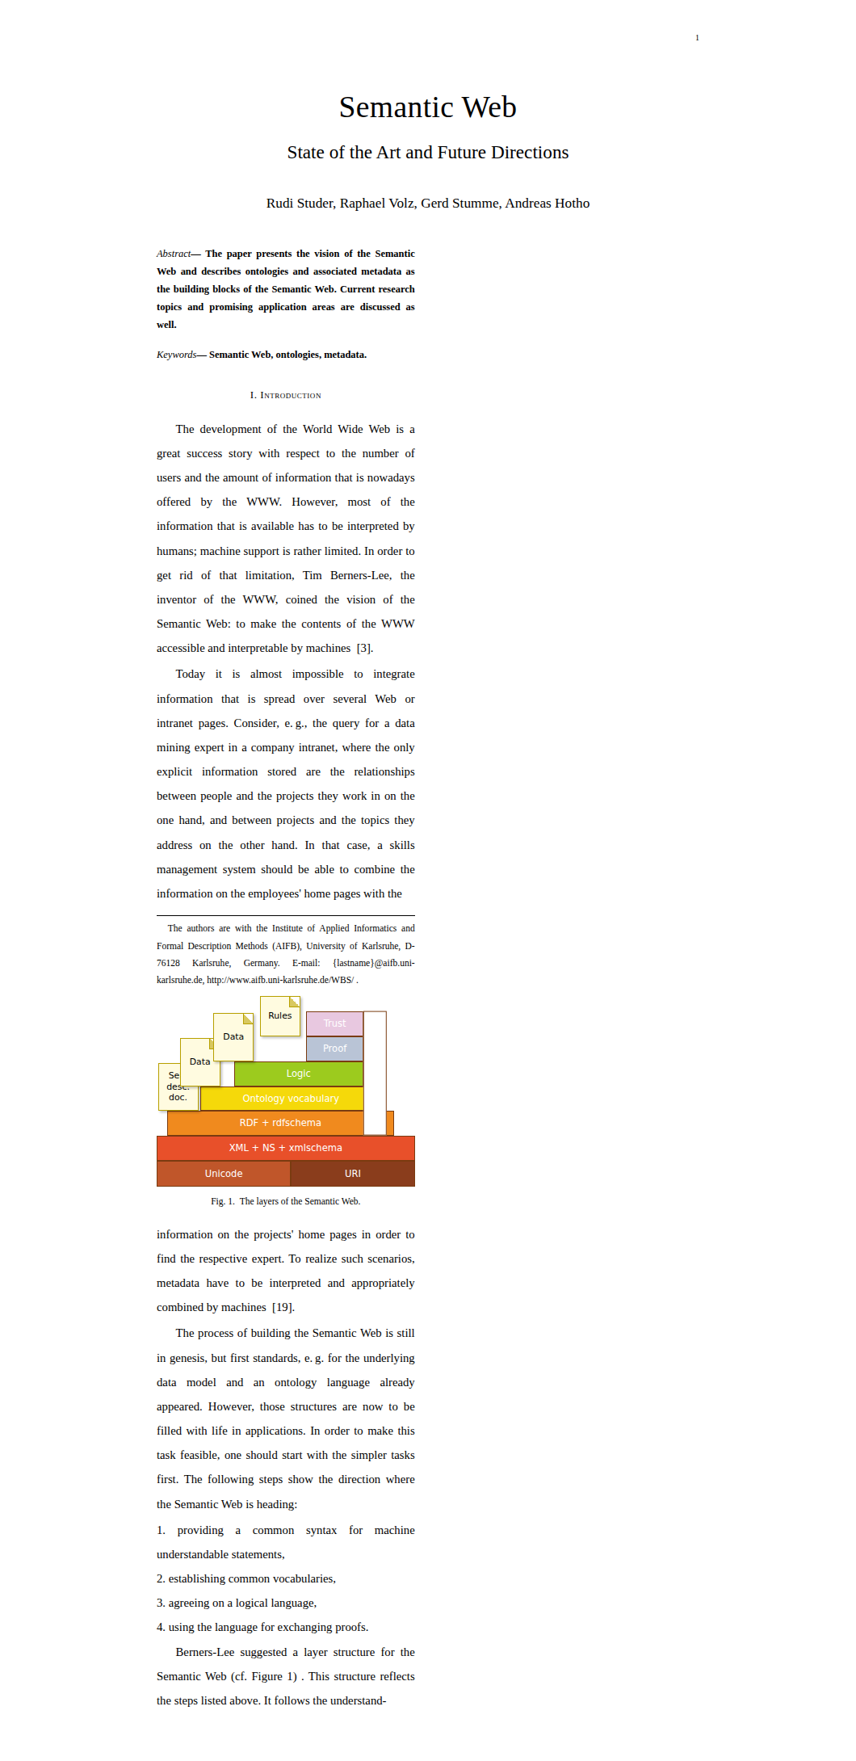1
Semantic Web
State of the Art and Future Directions
Rudi Studer, Raphael Volz, Gerd Stumme, Andreas Hotho
Abstract— The paper presents the vision of the Semantic Web and describes ontologies and associated metadata as the building blocks of the Semantic Web. Current research topics and promising application areas are discussed as well.
Keywords— Semantic Web, ontologies, metadata.
I. Introduction
The development of the World Wide Web is a great success story with respect to the number of users and the amount of information that is nowadays offered by the WWW. However, most of the information that is available has to be interpreted by humans; machine support is rather limited. In order to get rid of that limitation, Tim Berners-Lee, the inventor of the WWW, coined the vision of the Semantic Web: to make the contents of the WWW accessible and interpretable by machines [3].
Today it is almost impossible to integrate information that is spread over several Web or intranet pages. Consider, e. g., the query for a data mining expert in a company intranet, where the only explicit information stored are the relationships between people and the projects they work in on the one hand, and between projects and the topics they address on the other hand. In that case, a skills management system should be able to combine the information on the employees' home pages with the
The authors are with the Institute of Applied Informatics and Formal Description Methods (AIFB), University of Karlsruhe, D-76128 Karlsruhe, Germany. E-mail: {lastname}@aifb.uni-karlsruhe.de, http://www.aifb.uni-karlsruhe.de/WBS/ .
Unicode
URI
XML + NS + xmlschema
RDF + rdfschema
Ontology vocabulary
Logic
Proof
Trust
Digital Signature
Self-
desc.
doc.
Data
Data
Rules
Fig. 1. The layers of the Semantic Web.
information on the projects' home pages in order to find the respective expert. To realize such scenarios, metadata have to be interpreted and appropriately combined by machines [19].
The process of building the Semantic Web is still in genesis, but first standards, e. g. for the underlying data model and an ontology language already appeared. However, those structures are now to be filled with life in applications. In order to make this task feasible, one should start with the simpler tasks first. The following steps show the direction where the Semantic Web is heading:
1. providing a common syntax for machine understandable statements,
2. establishing common vocabularies,
3. agreeing on a logical language,
4. using the language for exchanging proofs.
Berners-Lee suggested a layer structure for the Semantic Web (cf. Figure 1) . This structure reflects the steps listed above. It follows the understand-